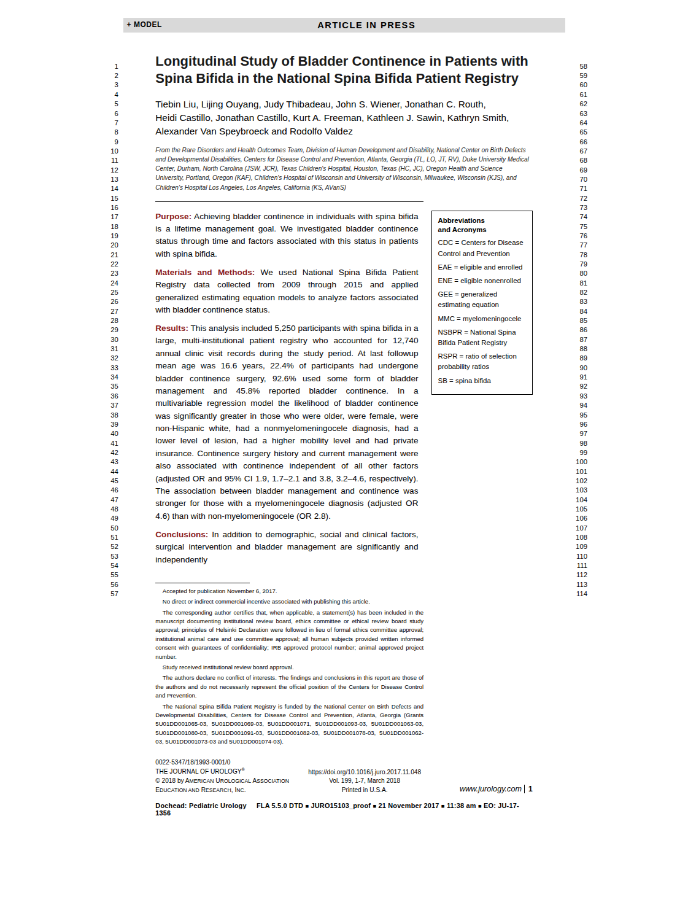+MODEL
ARTICLE IN PRESS
1
2
3
4
5
6
7
8
9
10
11
12
13
14
15
16
17
18
19
20
21
22
23
24
25
26
27
28
29
30
31
32
33
34
35
36
37
38
39
40
41
42
43
44
45
46
47
48
49
50
51
52
53
54
55
56
57
58
59
60
61
62
63
64
65
66
67
68
69
70
71
72
73
74
75
76
77
78
79
80
81
82
83
84
85
86
87
88
89
90
91
92
93
94
95
96
97
98
99
100
101
102
103
104
105
106
107
108
109
110
111
112
113
114
Longitudinal Study of Bladder Continence in Patients with
Spina Bifida in the National Spina Bifida Patient Registry
Tiebin Liu, Lijing Ouyang, Judy Thibadeau, John S. Wiener, Jonathan C. Routh,
Heidi Castillo, Jonathan Castillo, Kurt A. Freeman, Kathleen J. Sawin, Kathryn Smith,
Alexander Van Speybroeck and Rodolfo Valdez
From the Rare Disorders and Health Outcomes Team, Division of Human Development and Disability, National Center on Birth Defects and Developmental Disabilities, Centers for Disease Control and Prevention, Atlanta, Georgia (TL, LO, JT, RV), Duke University Medical Center, Durham, North Carolina (JSW, JCR), Texas Children's Hospital, Houston, Texas (HC, JC), Oregon Health and Science University, Portland, Oregon (KAF), Children's Hospital of Wisconsin and University of Wisconsin, Milwaukee, Wisconsin (KJS), and Children's Hospital Los Angeles, Los Angeles, California (KS, AVanS)
Purpose: Achieving bladder continence in individuals with spina bifida is a lifetime management goal. We investigated bladder continence status through time and factors associated with this status in patients with spina bifida.
Materials and Methods: We used National Spina Bifida Patient Registry data collected from 2009 through 2015 and applied generalized estimating equation models to analyze factors associated with bladder continence status.
Results: This analysis included 5,250 participants with spina bifida in a large, multi-institutional patient registry who accounted for 12,740 annual clinic visit records during the study period. At last followup mean age was 16.6 years, 22.4% of participants had undergone bladder continence surgery, 92.6% used some form of bladder management and 45.8% reported bladder continence. In a multivariable regression model the likelihood of bladder continence was significantly greater in those who were older, were female, were non-Hispanic white, had a nonmyelomeningocele diagnosis, had a lower level of lesion, had a higher mobility level and had private insurance. Continence surgery history and current management were also associated with continence independent of all other factors (adjusted OR and 95% CI 1.9, 1.7–2.1 and 3.8, 3.2–4.6, respectively). The association between bladder management and continence was stronger for those with a myelomeningocele diagnosis (adjusted OR 4.6) than with non-myelomeningocele (OR 2.8).
Conclusions: In addition to demographic, social and clinical factors, surgical intervention and bladder management are significantly and independently
Abbreviations
and Acronyms
CDC = Centers for Disease Control and Prevention
EAE = eligible and enrolled
ENE = eligible nonenrolled
GEE = generalized estimating equation
MMC = myelomeningocele
NSBPR = National Spina Bifida Patient Registry
RSPR = ratio of selection probability ratios
SB = spina bifida
Accepted for publication November 6, 2017.
No direct or indirect commercial incentive associated with publishing this article.
The corresponding author certifies that, when applicable, a statement(s) has been included in the manuscript documenting institutional review board, ethics committee or ethical review board study approval; principles of Helsinki Declaration were followed in lieu of formal ethics committee approval; institutional animal care and use committee approval; all human subjects provided written informed consent with guarantees of confidentiality; IRB approved protocol number; animal approved project number.
Study received institutional review board approval.
The authors declare no conflict of interests. The findings and conclusions in this report are those of the authors and do not necessarily represent the official position of the Centers for Disease Control and Prevention.
The National Spina Bifida Patient Registry is funded by the National Center on Birth Defects and Developmental Disabilities, Centers for Disease Control and Prevention, Atlanta, Georgia (Grants 5U01DD001065-03, 5U01DD001069-03, 5U01DD001071, 5U01DD001093-03, 5U01DD001063-03, 5U01DD001080-03, 5U01DD001091-03, 5U01DD001082-03, 5U01DD001078-03, 5U01DD001062-03, 5U01DD001073-03 and 5U01DD001074-03).
0022-5347/18/1993-0001/0
THE JOURNAL OF UROLOGY®
© 2018 by AMERICAN UROLOGICAL ASSOCIATION EDUCATION AND RESEARCH, INC.
https://doi.org/10.1016/j.juro.2017.11.048
Vol. 199, 1-7, March 2018
Printed in U.S.A.
www.jurology.com1
Dochead: Pediatric Urology FLA 5.5.0 DTD ■ JURO15103_proof ■ 21 November 2017 ■ 11:38 am ■ EO: JU-17-1356